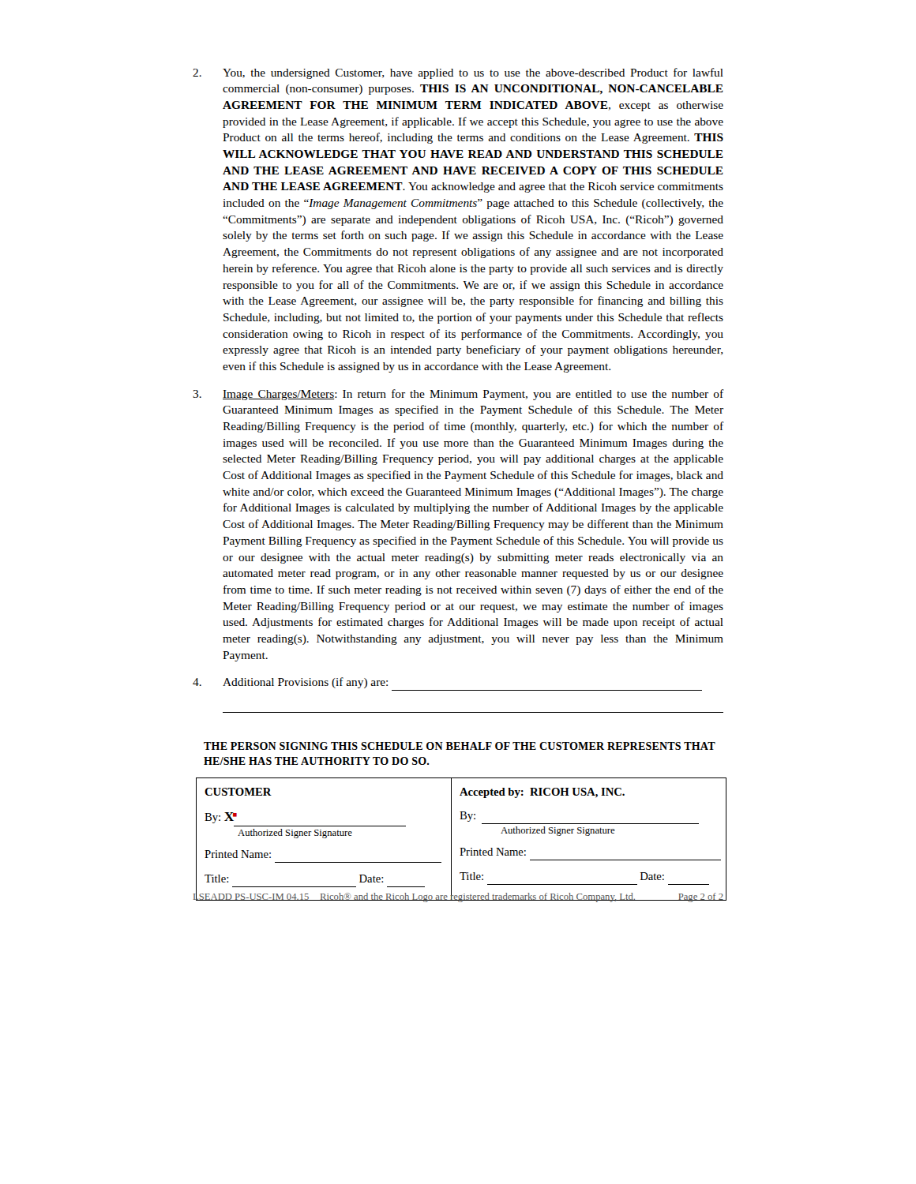2. You, the undersigned Customer, have applied to us to use the above-described Product for lawful commercial (non-consumer) purposes. THIS IS AN UNCONDITIONAL, NON-CANCELABLE AGREEMENT FOR THE MINIMUM TERM INDICATED ABOVE, except as otherwise provided in the Lease Agreement, if applicable. If we accept this Schedule, you agree to use the above Product on all the terms hereof, including the terms and conditions on the Lease Agreement. THIS WILL ACKNOWLEDGE THAT YOU HAVE READ AND UNDERSTAND THIS SCHEDULE AND THE LEASE AGREEMENT AND HAVE RECEIVED A COPY OF THIS SCHEDULE AND THE LEASE AGREEMENT. You acknowledge and agree that the Ricoh service commitments included on the “Image Management Commitments” page attached to this Schedule (collectively, the “Commitments”) are separate and independent obligations of Ricoh USA, Inc. (“Ricoh”) governed solely by the terms set forth on such page. If we assign this Schedule in accordance with the Lease Agreement, the Commitments do not represent obligations of any assignee and are not incorporated herein by reference. You agree that Ricoh alone is the party to provide all such services and is directly responsible to you for all of the Commitments. We are or, if we assign this Schedule in accordance with the Lease Agreement, our assignee will be, the party responsible for financing and billing this Schedule, including, but not limited to, the portion of your payments under this Schedule that reflects consideration owing to Ricoh in respect of its performance of the Commitments. Accordingly, you expressly agree that Ricoh is an intended party beneficiary of your payment obligations hereunder, even if this Schedule is assigned by us in accordance with the Lease Agreement.
3. Image Charges/Meters: In return for the Minimum Payment, you are entitled to use the number of Guaranteed Minimum Images as specified in the Payment Schedule of this Schedule. The Meter Reading/Billing Frequency is the period of time (monthly, quarterly, etc.) for which the number of images used will be reconciled. If you use more than the Guaranteed Minimum Images during the selected Meter Reading/Billing Frequency period, you will pay additional charges at the applicable Cost of Additional Images as specified in the Payment Schedule of this Schedule for images, black and white and/or color, which exceed the Guaranteed Minimum Images (“Additional Images”). The charge for Additional Images is calculated by multiplying the number of Additional Images by the applicable Cost of Additional Images. The Meter Reading/Billing Frequency may be different than the Minimum Payment Billing Frequency as specified in the Payment Schedule of this Schedule. You will provide us or our designee with the actual meter reading(s) by submitting meter reads electronically via an automated meter read program, or in any other reasonable manner requested by us or our designee from time to time. If such meter reading is not received within seven (7) days of either the end of the Meter Reading/Billing Frequency period or at our request, we may estimate the number of images used. Adjustments for estimated charges for Additional Images will be made upon receipt of actual meter reading(s). Notwithstanding any adjustment, you will never pay less than the Minimum Payment.
4. Additional Provisions (if any) are:
THE PERSON SIGNING THIS SCHEDULE ON BEHALF OF THE CUSTOMER REPRESENTS THAT HE/SHE HAS THE AUTHORITY TO DO SO.
▪
| CUSTOMER By: X Authorized Signer Signature Printed Name: Title: Date: | Accepted by: RICOH USA, INC. By: Authorized Signer Signature Printed Name: Title: Date: |
LSEADD PS-USC-IM 04.15 Ricoh® and the Ricoh Logo are registered trademarks of Ricoh Company, Ltd. Page 2 of 2